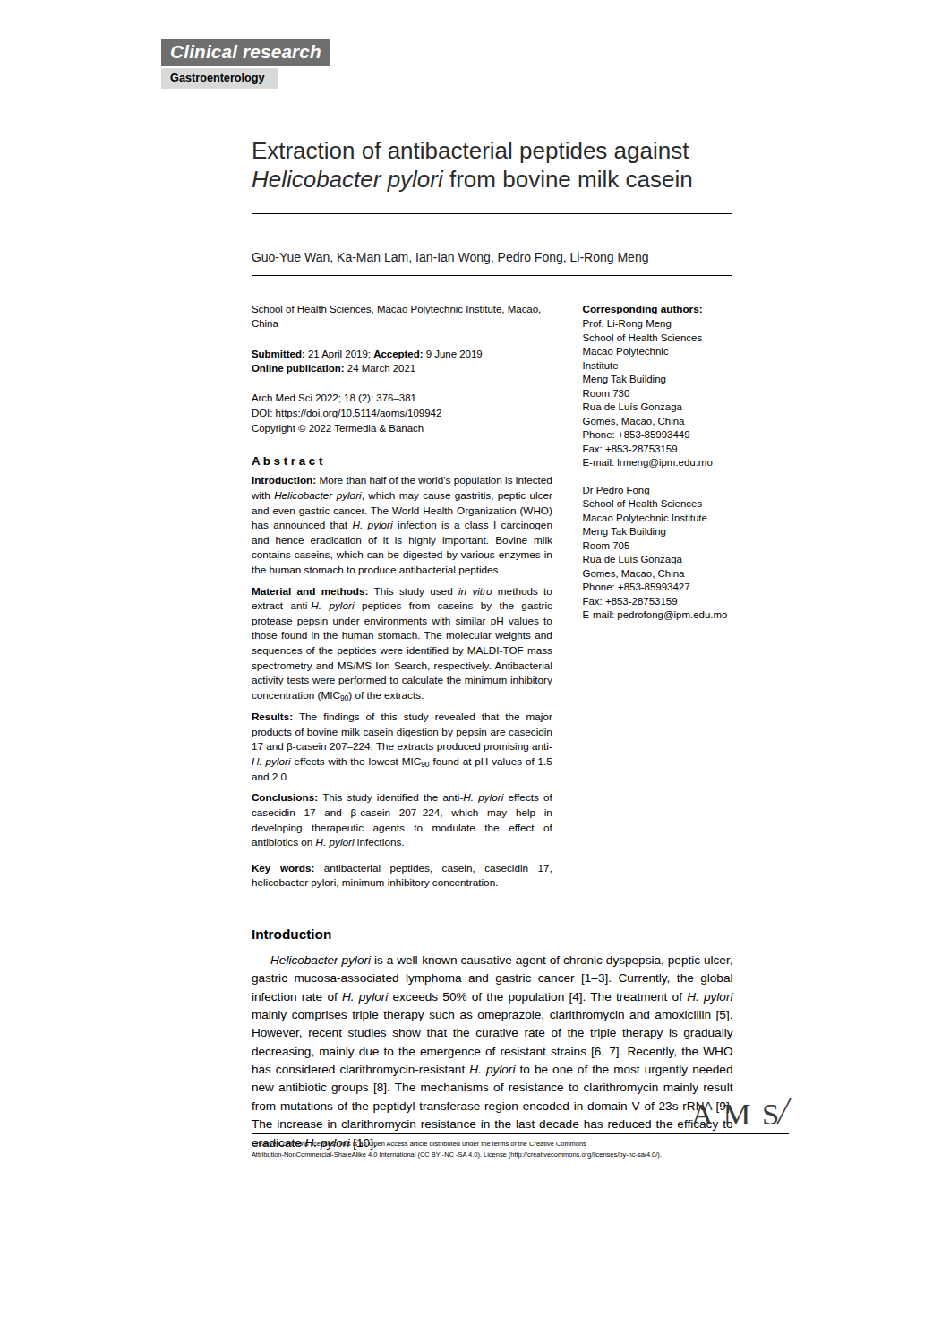Clinical research Gastroenterology
Extraction of antibacterial peptides against Helicobacter pylori from bovine milk casein
Guo-Yue Wan, Ka-Man Lam, Ian-Ian Wong, Pedro Fong, Li-Rong Meng
School of Health Sciences, Macao Polytechnic Institute, Macao, China
Submitted: 21 April 2019; Accepted: 9 June 2019
Online publication: 24 March 2021
Arch Med Sci 2022; 18 (2): 376–381
DOI: https://doi.org/10.5114/aoms/109942
Copyright © 2022 Termedia & Banach
A b s t r a c t
Introduction: More than half of the world’s population is infected with Helicobacter pylori, which may cause gastritis, peptic ulcer and even gastric cancer. The World Health Organization (WHO) has announced that H. pylori infection is a class I carcinogen and hence eradication of it is highly important. Bovine milk contains caseins, which can be digested by various enzymes in the human stomach to produce antibacterial peptides.
Material and methods: This study used in vitro methods to extract anti-H. pylori peptides from caseins by the gastric protease pepsin under environments with similar pH values to those found in the human stomach. The molecular weights and sequences of the peptides were identified by MALDI-TOF mass spectrometry and MS/MS Ion Search, respectively. Antibacterial activity tests were performed to calculate the minimum inhibitory concentration (MIC90) of the extracts.
Results: The findings of this study revealed that the major products of bovine milk casein digestion by pepsin are casecidin 17 and β-casein 207–224. The extracts produced promising anti-H. pylori effects with the lowest MIC90 found at pH values of 1.5 and 2.0.
Conclusions: This study identified the anti-H. pylori effects of casecidin 17 and β-casein 207–224, which may help in developing therapeutic agents to modulate the effect of antibiotics on H. pylori infections.
Key words: antibacterial peptides, casein, casecidin 17, helicobacter pylori, minimum inhibitory concentration.
Corresponding authors:
Prof. Li-Rong Meng
School of Health Sciences
Macao Polytechnic
Institute
Meng Tak Building
Room 730
Rua de Luís Gonzaga
Gomes, Macao, China
Phone: +853-85993449
Fax: +853-28753159
E-mail: lrmeng@ipm.edu.mo
Dr Pedro Fong
School of Health Sciences
Macao Polytechnic Institute
Meng Tak Building
Room 705
Rua de Luís Gonzaga
Gomes, Macao, China
Phone: +853-85993427
Fax: +853-28753159
E-mail: pedrofong@ipm.edu.mo
Introduction
Helicobacter pylori is a well-known causative agent of chronic dyspepsia, peptic ulcer, gastric mucosa-associated lymphoma and gastric cancer [1–3]. Currently, the global infection rate of H. pylori exceeds 50% of the population [4]. The treatment of H. pylori mainly comprises triple therapy such as omeprazole, clarithromycin and amoxicillin [5]. However, recent studies show that the curative rate of the triple therapy is gradually decreasing, mainly due to the emergence of resistant strains [6, 7]. Recently, the WHO has considered clarithromycin-resistant H. pylori to be one of the most urgently needed new antibiotic groups [8]. The mechanisms of resistance to clarithromycin mainly result from mutations of the peptidyl transferase region encoded in domain V of 23s rRNA [9]. The increase in clarithromycin resistance in the last decade has reduced the efficacy to eradicate H. pylori [10].
A M S⁄
Creative Commons licenses: This is an Open Access article distributed under the terms of the Creative Commons
Attribution-NonCommercial-ShareAlike 4.0 International (CC BY -NC -SA 4.0). License (http://creativecommons.org/licenses/by-nc-sa/4.0/).